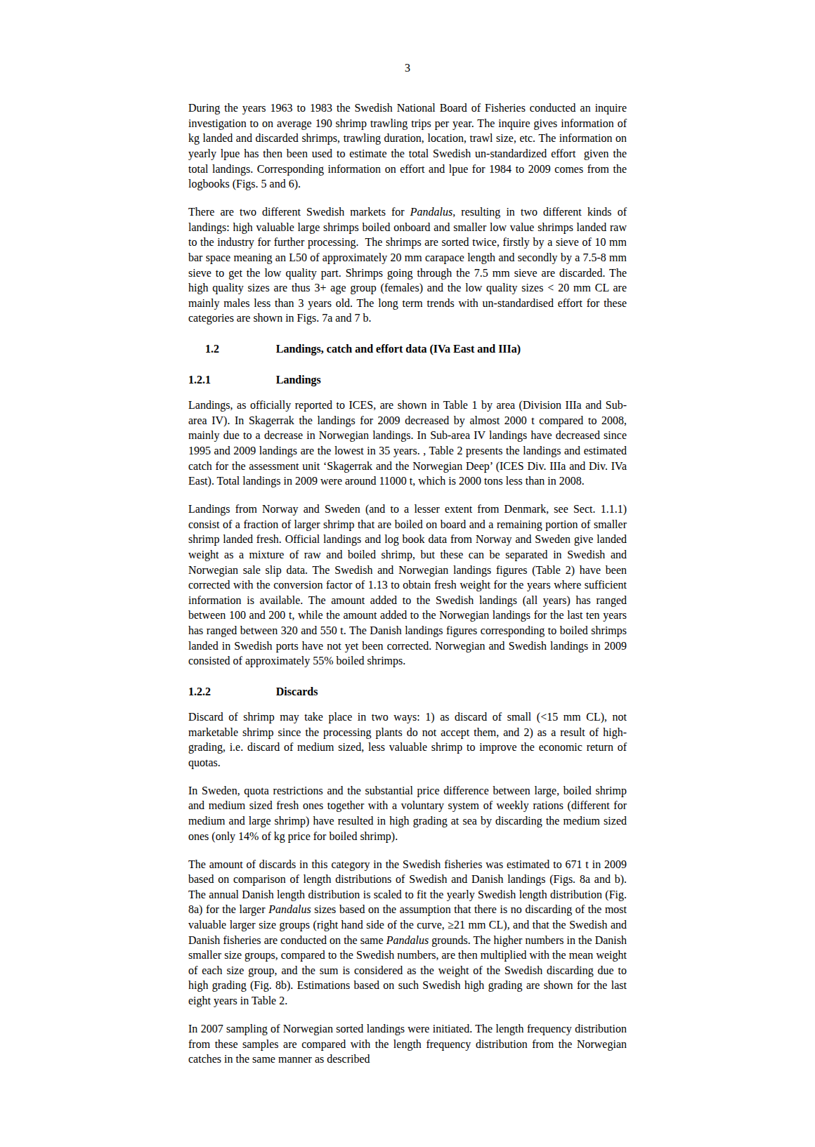3
During the years 1963 to 1983 the Swedish National Board of Fisheries conducted an inquire investigation to on average 190 shrimp trawling trips per year. The inquire gives information of kg landed and discarded shrimps, trawling duration, location, trawl size, etc. The information on yearly lpue has then been used to estimate the total Swedish un-standardized effort given the total landings. Corresponding information on effort and lpue for 1984 to 2009 comes from the logbooks (Figs. 5 and 6).
There are two different Swedish markets for Pandalus, resulting in two different kinds of landings: high valuable large shrimps boiled onboard and smaller low value shrimps landed raw to the industry for further processing. The shrimps are sorted twice, firstly by a sieve of 10 mm bar space meaning an L50 of approximately 20 mm carapace length and secondly by a 7.5-8 mm sieve to get the low quality part. Shrimps going through the 7.5 mm sieve are discarded. The high quality sizes are thus 3+ age group (females) and the low quality sizes < 20 mm CL are mainly males less than 3 years old. The long term trends with un-standardised effort for these categories are shown in Figs. 7a and 7 b.
1.2 Landings, catch and effort data (IVa East and IIIa)
1.2.1 Landings
Landings, as officially reported to ICES, are shown in Table 1 by area (Division IIIa and Sub-area IV). In Skagerrak the landings for 2009 decreased by almost 2000 t compared to 2008, mainly due to a decrease in Norwegian landings. In Sub-area IV landings have decreased since 1995 and 2009 landings are the lowest in 35 years. , Table 2 presents the landings and estimated catch for the assessment unit ‘Skagerrak and the Norwegian Deep’ (ICES Div. IIIa and Div. IVa East). Total landings in 2009 were around 11000 t, which is 2000 tons less than in 2008.
Landings from Norway and Sweden (and to a lesser extent from Denmark, see Sect. 1.1.1) consist of a fraction of larger shrimp that are boiled on board and a remaining portion of smaller shrimp landed fresh. Official landings and log book data from Norway and Sweden give landed weight as a mixture of raw and boiled shrimp, but these can be separated in Swedish and Norwegian sale slip data. The Swedish and Norwegian landings figures (Table 2) have been corrected with the conversion factor of 1.13 to obtain fresh weight for the years where sufficient information is available. The amount added to the Swedish landings (all years) has ranged between 100 and 200 t, while the amount added to the Norwegian landings for the last ten years has ranged between 320 and 550 t. The Danish landings figures corresponding to boiled shrimps landed in Swedish ports have not yet been corrected. Norwegian and Swedish landings in 2009 consisted of approximately 55% boiled shrimps.
1.2.2 Discards
Discard of shrimp may take place in two ways: 1) as discard of small (<15 mm CL), not marketable shrimp since the processing plants do not accept them, and 2) as a result of high-grading, i.e. discard of medium sized, less valuable shrimp to improve the economic return of quotas.
In Sweden, quota restrictions and the substantial price difference between large, boiled shrimp and medium sized fresh ones together with a voluntary system of weekly rations (different for medium and large shrimp) have resulted in high grading at sea by discarding the medium sized ones (only 14% of kg price for boiled shrimp).
The amount of discards in this category in the Swedish fisheries was estimated to 671 t in 2009 based on comparison of length distributions of Swedish and Danish landings (Figs. 8a and b). The annual Danish length distribution is scaled to fit the yearly Swedish length distribution (Fig. 8a) for the larger Pandalus sizes based on the assumption that there is no discarding of the most valuable larger size groups (right hand side of the curve, ≥21 mm CL), and that the Swedish and Danish fisheries are conducted on the same Pandalus grounds. The higher numbers in the Danish smaller size groups, compared to the Swedish numbers, are then multiplied with the mean weight of each size group, and the sum is considered as the weight of the Swedish discarding due to high grading (Fig. 8b). Estimations based on such Swedish high grading are shown for the last eight years in Table 2.
In 2007 sampling of Norwegian sorted landings were initiated. The length frequency distribution from these samples are compared with the length frequency distribution from the Norwegian catches in the same manner as described